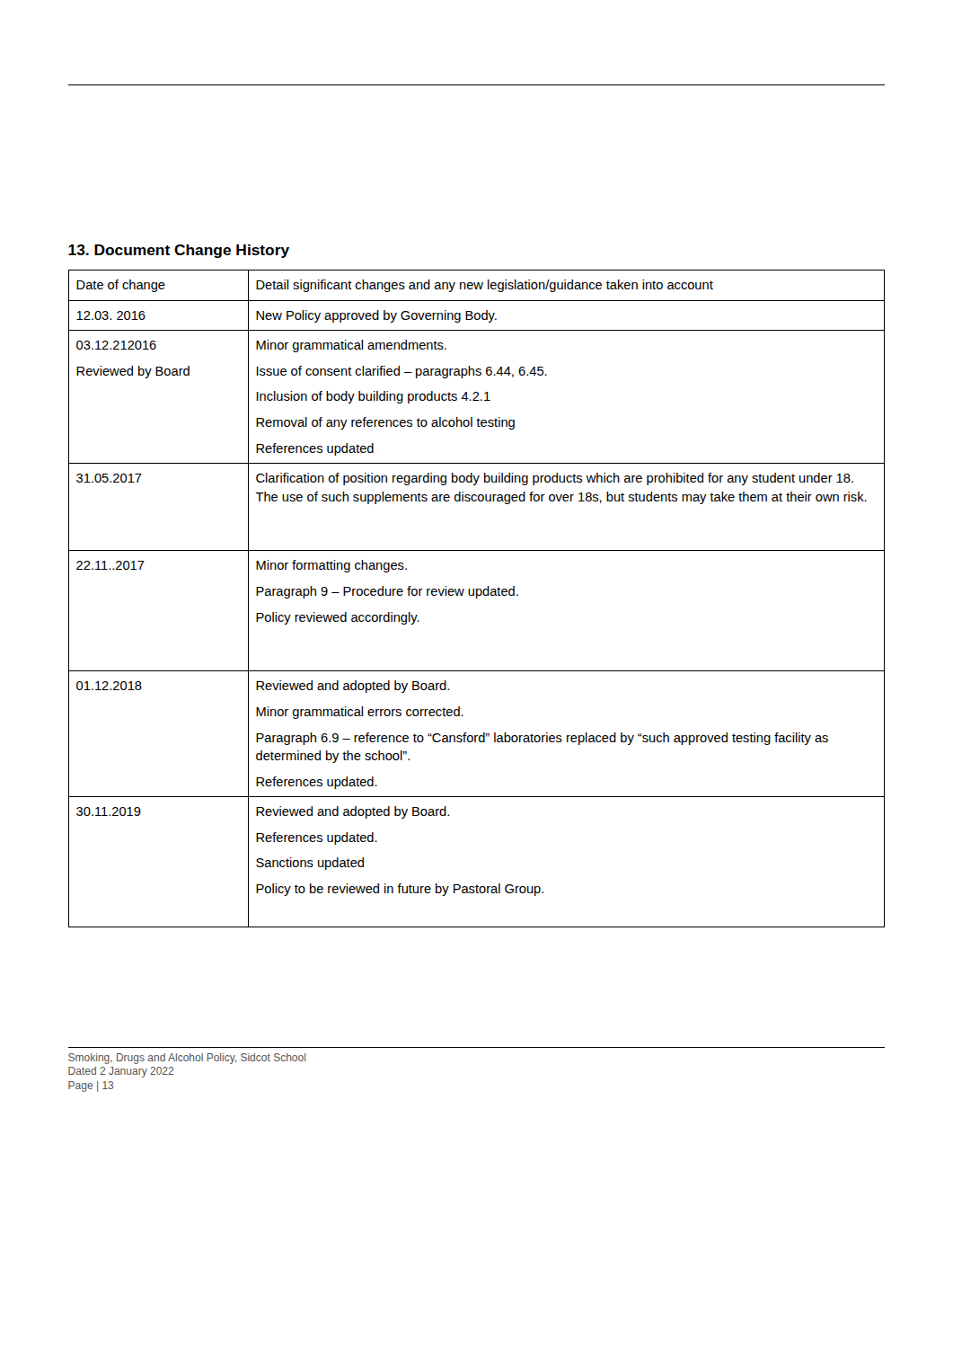13. Document Change History
| Date of change | Detail significant changes and any new legislation/guidance taken into account |
| 12.03. 2016 | New Policy approved by Governing Body. |
| 03.12.212016 Reviewed by Board | Minor grammatical amendments. Issue of consent clarified – paragraphs 6.44, 6.45. Inclusion of body building products 4.2.1 Removal of any references to alcohol testing References updated |
| 31.05.2017 | Clarification of position regarding body building products which are prohibited for any student under 18. The use of such supplements are discouraged for over 18s, but students may take them at their own risk. |
| 22.11..2017 | Minor formatting changes. Paragraph 9 – Procedure for review updated. Policy reviewed accordingly. |
| 01.12.2018 | Reviewed and adopted by Board. Minor grammatical errors corrected. Paragraph 6.9 – reference to “Cansford” laboratories replaced by “such approved testing facility as determined by the school”. References updated. |
| 30.11.2019 | Reviewed and adopted by Board. References updated. Sanctions updated Policy to be reviewed in future by Pastoral Group. |
Smoking, Drugs and Alcohol Policy, Sidcot School
Dated 2 January 2022
Page | 13